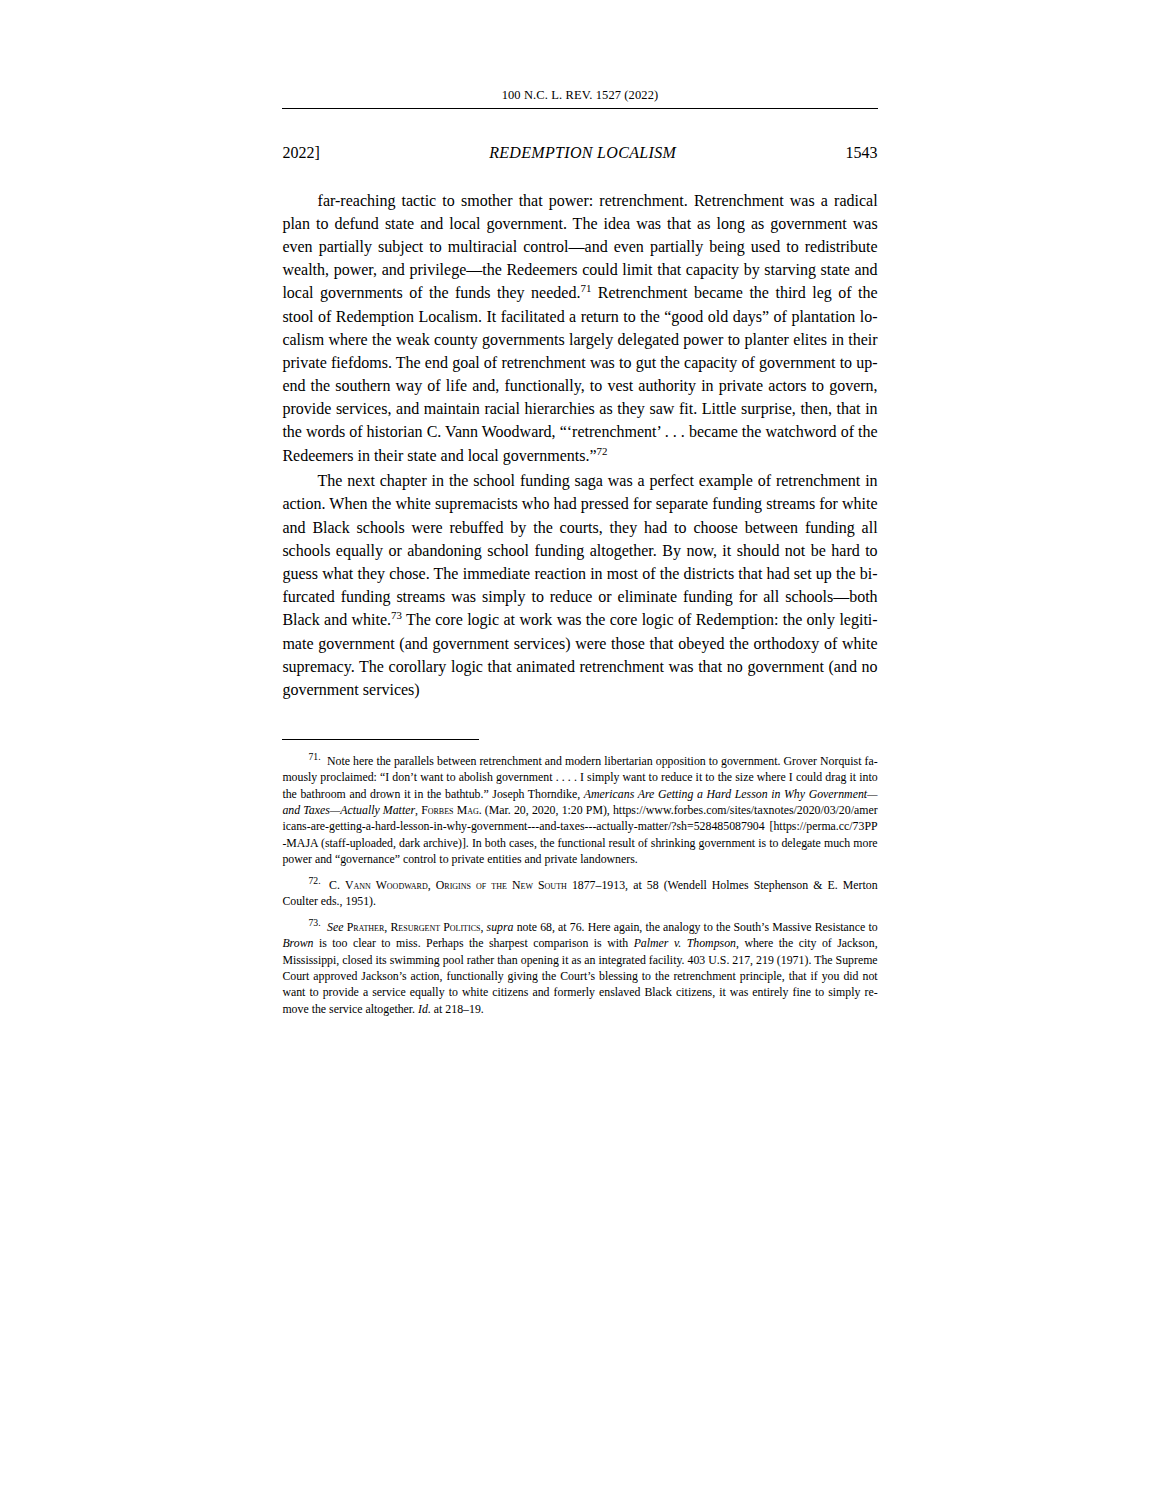100 N.C. L. REV. 1527 (2022)
2022] REDEMPTION LOCALISM 1543
far-reaching tactic to smother that power: retrenchment. Retrenchment was a radical plan to defund state and local government. The idea was that as long as government was even partially subject to multiracial control—and even partially being used to redistribute wealth, power, and privilege—the Redeemers could limit that capacity by starving state and local governments of the funds they needed.71 Retrenchment became the third leg of the stool of Redemption Localism. It facilitated a return to the “good old days” of plantation localism where the weak county governments largely delegated power to planter elites in their private fiefdoms. The end goal of retrenchment was to gut the capacity of government to upend the southern way of life and, functionally, to vest authority in private actors to govern, provide services, and maintain racial hierarchies as they saw fit. Little surprise, then, that in the words of historian C. Vann Woodward, “‘retrenchment’ . . . became the watchword of the Redeemers in their state and local governments.”72
The next chapter in the school funding saga was a perfect example of retrenchment in action. When the white supremacists who had pressed for separate funding streams for white and Black schools were rebuffed by the courts, they had to choose between funding all schools equally or abandoning school funding altogether. By now, it should not be hard to guess what they chose. The immediate reaction in most of the districts that had set up the bifurcated funding streams was simply to reduce or eliminate funding for all schools—both Black and white.73 The core logic at work was the core logic of Redemption: the only legitimate government (and government services) were those that obeyed the orthodoxy of white supremacy. The corollary logic that animated retrenchment was that no government (and no government services)
71. Note here the parallels between retrenchment and modern libertarian opposition to government. Grover Norquist famously proclaimed: “I don’t want to abolish government . . . . I simply want to reduce it to the size where I could drag it into the bathroom and drown it in the bathtub.” Joseph Thorndike, Americans Are Getting a Hard Lesson in Why Government—and Taxes—Actually Matter, Forbes Mag. (Mar. 20, 2020, 1:20 PM), https://www.forbes.com/sites/taxnotes/2020/03/20/americans-are-getting-a-hard-lesson-in-why-government---and-taxes---actually-matter/?sh=528485087904 [https://perma.cc/73PP-MAJA (staff-uploaded, dark archive)]. In both cases, the functional result of shrinking government is to delegate much more power and “governance” control to private entities and private landowners.
72. C. Vann Woodward, Origins of the New South 1877–1913, at 58 (Wendell Holmes Stephenson & E. Merton Coulter eds., 1951).
73. See Prather, Resurgent Politics, supra note 68, at 76. Here again, the analogy to the South’s Massive Resistance to Brown is too clear to miss. Perhaps the sharpest comparison is with Palmer v. Thompson, where the city of Jackson, Mississippi, closed its swimming pool rather than opening it as an integrated facility. 403 U.S. 217, 219 (1971). The Supreme Court approved Jackson’s action, functionally giving the Court’s blessing to the retrenchment principle, that if you did not want to provide a service equally to white citizens and formerly enslaved Black citizens, it was entirely fine to simply remove the service altogether. Id. at 218–19.